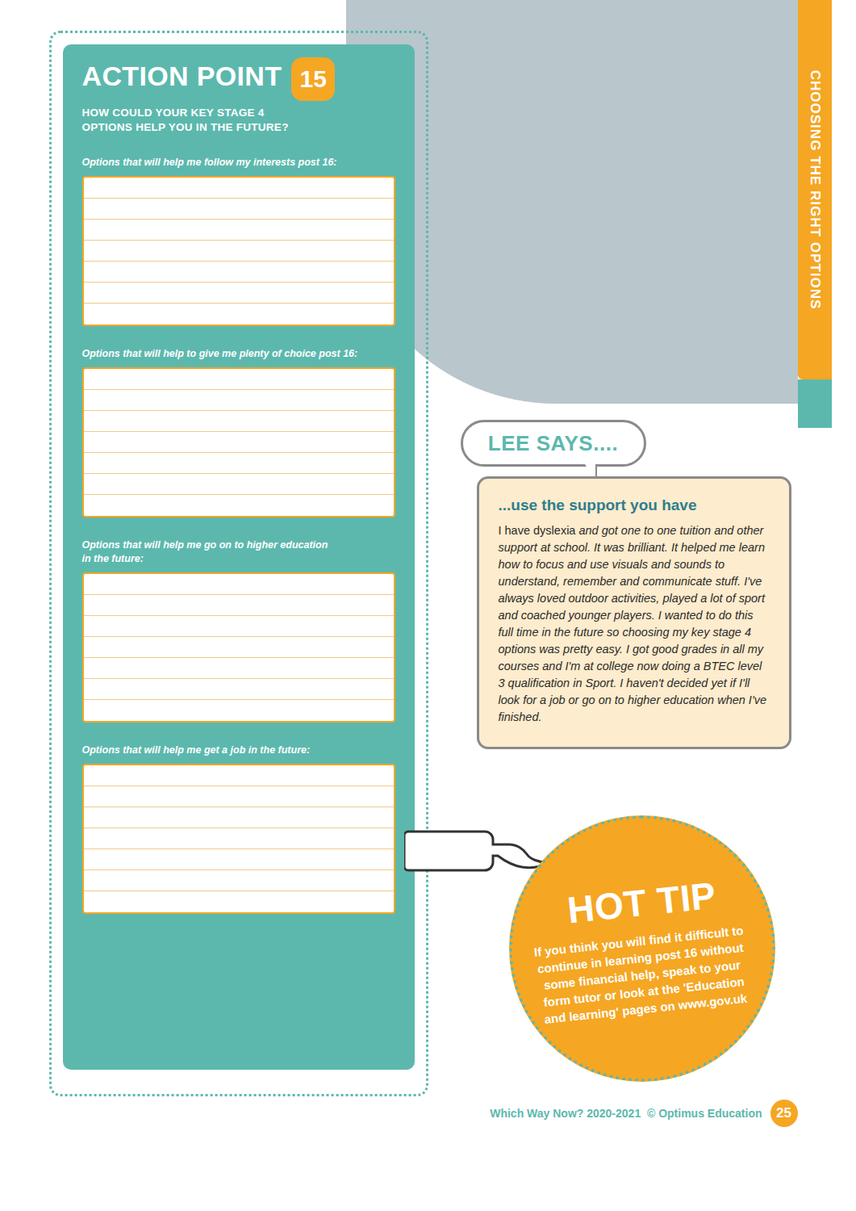CHOOSING THE RIGHT OPTIONS
ACTION POINT
15
HOW COULD YOUR KEY STAGE 4
OPTIONS HELP YOU IN THE FUTURE?
Options that will help me follow my interests post 16:
Options that will help to give me plenty of choice post 16:
Options that will help me go on to higher education
in the future:
Options that will help me get a job in the future:
LEE SAYS....
...use the support you have
I have dyslexia and got one to one tuition and other support at school. It was brilliant. It helped me learn how to focus and use visuals and sounds to understand, remember and communicate stuff. I've always loved outdoor activities, played a lot of sport and coached younger players. I wanted to do this full time in the future so choosing my key stage 4 options was pretty easy. I got good grades in all my courses and I'm at college now doing a BTEC level 3 qualification in Sport. I haven't decided yet if I'll look for a job or go on to higher education when I've finished.
HOT TIP
If you think you will find it difficult to continue in learning post 16 without some financial help, speak to your form tutor or look at the 'Education and learning' pages on www.gov.uk
Which Way Now? 2020-2021 © Optimus Education 25